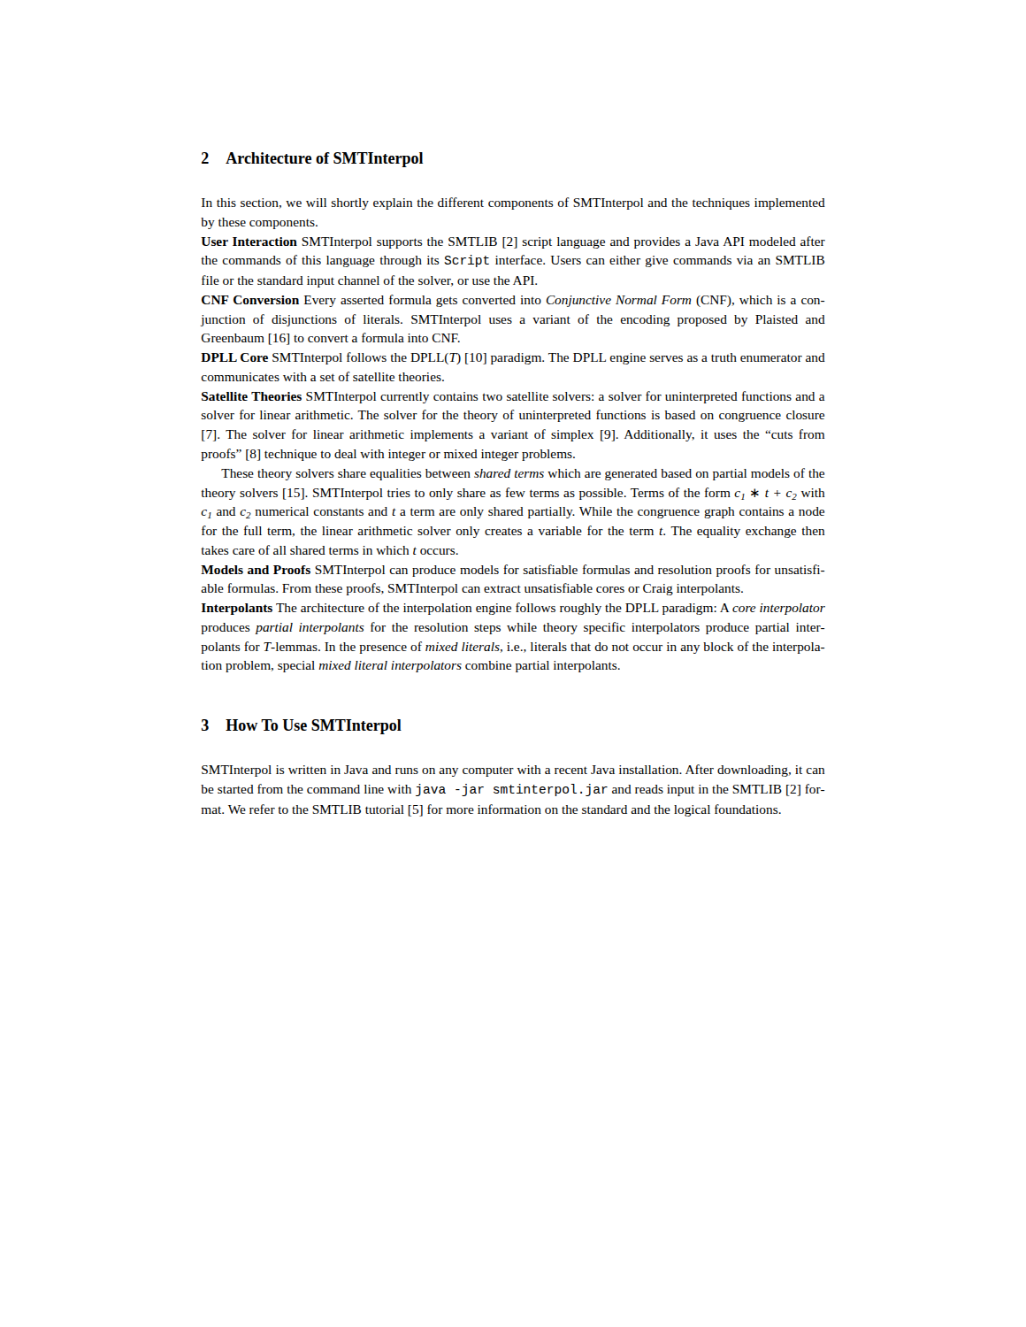2 Architecture of SMTInterpol
In this section, we will shortly explain the different components of SMTInterpol and the techniques implemented by these components.
User Interaction SMTInterpol supports the SMTLIB [2] script language and provides a Java API modeled after the commands of this language through its Script interface. Users can either give commands via an SMTLIB file or the standard input channel of the solver, or use the API.
CNF Conversion Every asserted formula gets converted into Conjunctive Normal Form (CNF), which is a conjunction of disjunctions of literals. SMTInterpol uses a variant of the encoding proposed by Plaisted and Greenbaum [16] to convert a formula into CNF.
DPLL Core SMTInterpol follows the DPLL(T) [10] paradigm. The DPLL engine serves as a truth enumerator and communicates with a set of satellite theories.
Satellite Theories SMTInterpol currently contains two satellite solvers: a solver for uninterpreted functions and a solver for linear arithmetic. The solver for the theory of uninterpreted functions is based on congruence closure [7]. The solver for linear arithmetic implements a variant of simplex [9]. Additionally, it uses the “cuts from proofs” [8] technique to deal with integer or mixed integer problems.
These theory solvers share equalities between shared terms which are generated based on partial models of the theory solvers [15]. SMTInterpol tries to only share as few terms as possible. Terms of the form c1 ∗ t + c2 with c1 and c2 numerical constants and t a term are only shared partially. While the congruence graph contains a node for the full term, the linear arithmetic solver only creates a variable for the term t. The equality exchange then takes care of all shared terms in which t occurs.
Models and Proofs SMTInterpol can produce models for satisfiable formulas and resolution proofs for unsatisfiable formulas. From these proofs, SMTInterpol can extract unsatisfiable cores or Craig interpolants.
Interpolants The architecture of the interpolation engine follows roughly the DPLL paradigm: A core interpolator produces partial interpolants for the resolution steps while theory specific interpolators produce partial interpolants for T-lemmas. In the presence of mixed literals, i.e., literals that do not occur in any block of the interpolation problem, special mixed literal interpolators combine partial interpolants.
3 How To Use SMTInterpol
SMTInterpol is written in Java and runs on any computer with a recent Java installation. After downloading, it can be started from the command line with java -jar smtinterpol.jar and reads input in the SMTLIB [2] format. We refer to the SMTLIB tutorial [5] for more information on the standard and the logical foundations.